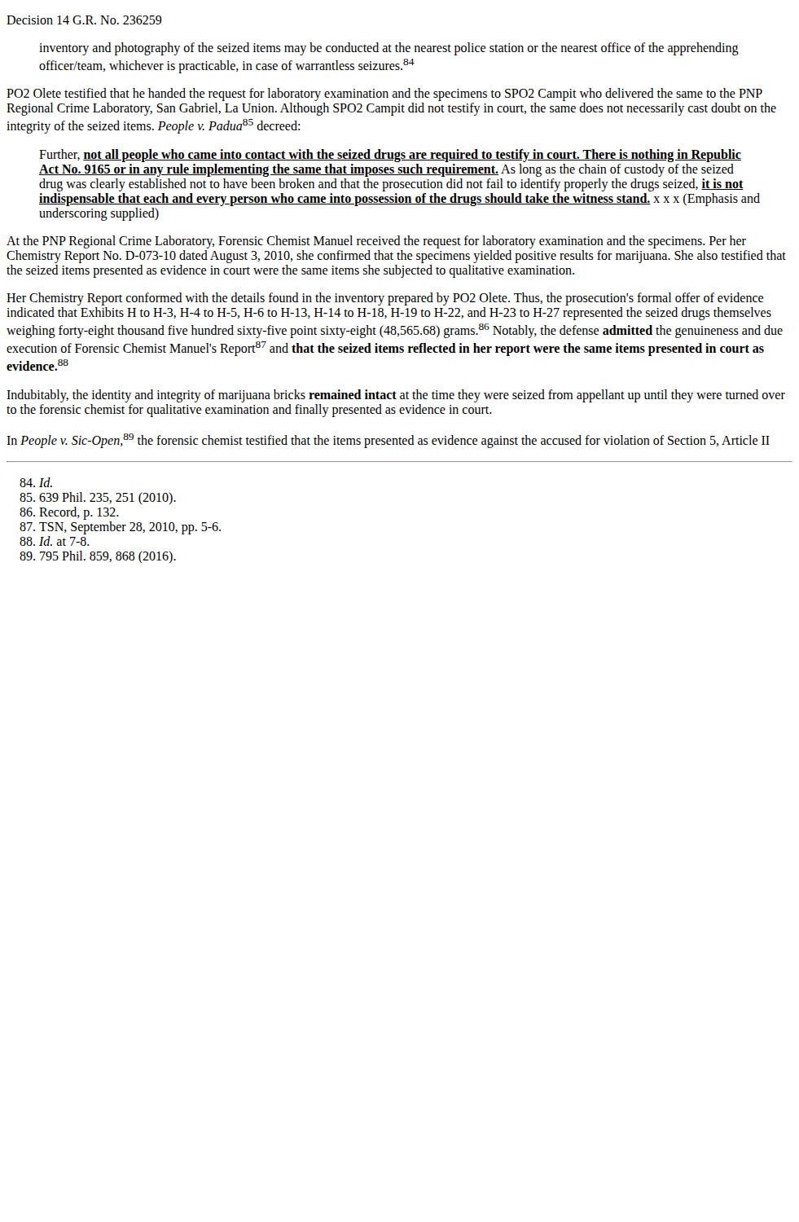Decision 14 G.R. No. 236259
inventory and photography of the seized items may be conducted at the nearest police station or the nearest office of the apprehending officer/team, whichever is practicable, in case of warrantless seizures.84
PO2 Olete testified that he handed the request for laboratory examination and the specimens to SPO2 Campit who delivered the same to the PNP Regional Crime Laboratory, San Gabriel, La Union. Although SPO2 Campit did not testify in court, the same does not necessarily cast doubt on the integrity of the seized items. People v. Padua85 decreed:
Further, not all people who came into contact with the seized drugs are required to testify in court. There is nothing in Republic Act No. 9165 or in any rule implementing the same that imposes such requirement. As long as the chain of custody of the seized drug was clearly established not to have been broken and that the prosecution did not fail to identify properly the drugs seized, it is not indispensable that each and every person who came into possession of the drugs should take the witness stand. x x x (Emphasis and underscoring supplied)
At the PNP Regional Crime Laboratory, Forensic Chemist Manuel received the request for laboratory examination and the specimens. Per her Chemistry Report No. D-073-10 dated August 3, 2010, she confirmed that the specimens yielded positive results for marijuana. She also testified that the seized items presented as evidence in court were the same items she subjected to qualitative examination.
Her Chemistry Report conformed with the details found in the inventory prepared by PO2 Olete. Thus, the prosecution's formal offer of evidence indicated that Exhibits H to H-3, H-4 to H-5, H-6 to H-13, H-14 to H-18, H-19 to H-22, and H-23 to H-27 represented the seized drugs themselves weighing forty-eight thousand five hundred sixty-five point sixty-eight (48,565.68) grams.86 Notably, the defense admitted the genuineness and due execution of Forensic Chemist Manuel's Report87 and that the seized items reflected in her report were the same items presented in court as evidence.88
Indubitably, the identity and integrity of marijuana bricks remained intact at the time they were seized from appellant up until they were turned over to the forensic chemist for qualitative examination and finally presented as evidence in court.
In People v. Sic-Open,89 the forensic chemist testified that the items presented as evidence against the accused for violation of Section 5, Article II
Id.
639 Phil. 235, 251 (2010).
Record, p. 132.
TSN, September 28, 2010, pp. 5-6.
Id. at 7-8.
795 Phil. 859, 868 (2016).